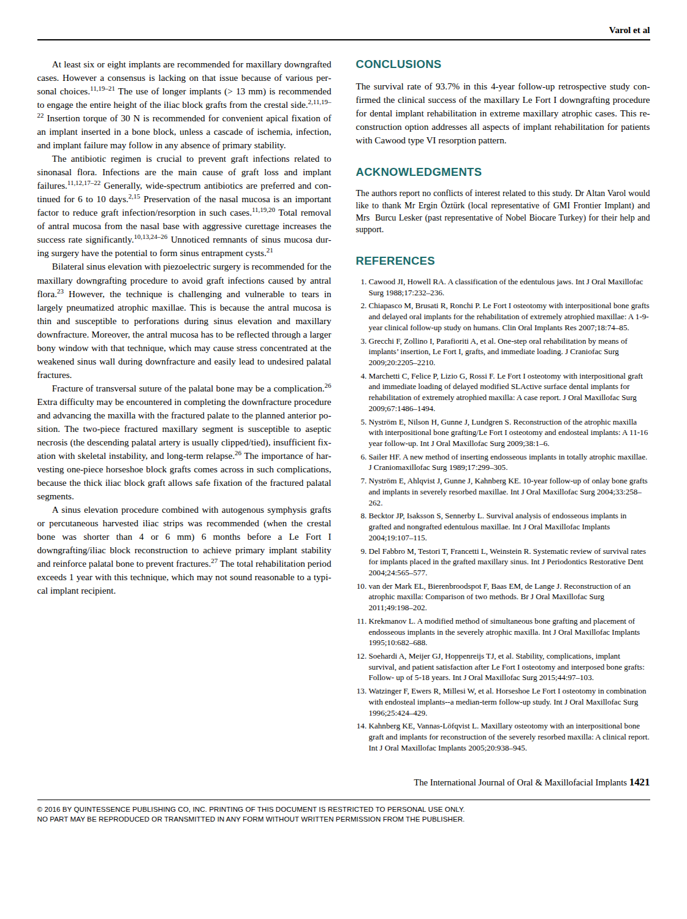Varol et al
At least six or eight implants are recommended for maxillary downgrafted cases. However a consensus is lacking on that issue because of various personal choices.11,19–21 The use of longer implants (> 13 mm) is recommended to engage the entire height of the iliac block grafts from the crestal side.2,11,19–22 Insertion torque of 30 N is recommended for convenient apical fixation of an implant inserted in a bone block, unless a cascade of ischemia, infection, and implant failure may follow in any absence of primary stability.
The antibiotic regimen is crucial to prevent graft infections related to sinonasal flora. Infections are the main cause of graft loss and implant failures.11,12,17–22 Generally, wide-spectrum antibiotics are preferred and continued for 6 to 10 days.2,15 Preservation of the nasal mucosa is an important factor to reduce graft infection/resorption in such cases.11,19,20 Total removal of antral mucosa from the nasal base with aggressive curettage increases the success rate significantly.10,13,24–26 Unnoticed remnants of sinus mucosa during surgery have the potential to form sinus entrapment cysts.21
Bilateral sinus elevation with piezoelectric surgery is recommended for the maxillary downgrafting procedure to avoid graft infections caused by antral flora.23 However, the technique is challenging and vulnerable to tears in largely pneumatized atrophic maxillae. This is because the antral mucosa is thin and susceptible to perforations during sinus elevation and maxillary downfracture. Moreover, the antral mucosa has to be reflected through a larger bony window with that technique, which may cause stress concentrated at the weakened sinus wall during downfracture and easily lead to undesired palatal fractures.
Fracture of transversal suture of the palatal bone may be a complication.26 Extra difficulty may be encountered in completing the downfracture procedure and advancing the maxilla with the fractured palate to the planned anterior position. The two-piece fractured maxillary segment is susceptible to aseptic necrosis (the descending palatal artery is usually clipped/tied), insufficient fixation with skeletal instability, and long-term relapse.26 The importance of harvesting one-piece horseshoe block grafts comes across in such complications, because the thick iliac block graft allows safe fixation of the fractured palatal segments.
A sinus elevation procedure combined with autogenous symphysis grafts or percutaneous harvested iliac strips was recommended (when the crestal bone was shorter than 4 or 6 mm) 6 months before a Le Fort I downgrafting/iliac block reconstruction to achieve primary implant stability and reinforce palatal bone to prevent fractures.27 The total rehabilitation period exceeds 1 year with this technique, which may not sound reasonable to a typical implant recipient.
CONCLUSIONS
The survival rate of 93.7% in this 4-year follow-up retrospective study confirmed the clinical success of the maxillary Le Fort I downgrafting procedure for dental implant rehabilitation in extreme maxillary atrophic cases. This reconstruction option addresses all aspects of implant rehabilitation for patients with Cawood type VI resorption pattern.
ACKNOWLEDGMENTS
The authors report no conflicts of interest related to this study. Dr Altan Varol would like to thank Mr Ergin Öztürk (local representative of GMI Frontier Implant) and Mrs Burcu Lesker (past representative of Nobel Biocare Turkey) for their help and support.
REFERENCES
Cawood JI, Howell RA. A classification of the edentulous jaws. Int J Oral Maxillofac Surg 1988;17:232–236.
Chiapasco M, Brusati R, Ronchi P. Le Fort I osteotomy with interpositional bone grafts and delayed oral implants for the rehabilitation of extremely atrophied maxillae: A 1-9-year clinical follow-up study on humans. Clin Oral Implants Res 2007;18:74–85.
Grecchi F, Zollino I, Parafioriti A, et al. One-step oral rehabilitation by means of implants’ insertion, Le Fort I, grafts, and immediate loading. J Craniofac Surg 2009;20:2205–2210.
Marchetti C, Felice P, Lizio G, Rossi F. Le Fort I osteotomy with interpositional graft and immediate loading of delayed modified SLActive surface dental implants for rehabilitation of extremely atrophied maxilla: A case report. J Oral Maxillofac Surg 2009;67:1486–1494.
Nyström E, Nilson H, Gunne J, Lundgren S. Reconstruction of the atrophic maxilla with interpositional bone grafting/Le Fort I osteotomy and endosteal implants: A 11-16 year follow-up. Int J Oral Maxillofac Surg 2009;38:1–6.
Sailer HF. A new method of inserting endosseous implants in totally atrophic maxillae. J Craniomaxillofac Surg 1989;17:299–305.
Nyström E, Ahlqvist J, Gunne J, Kahnberg KE. 10-year follow-up of onlay bone grafts and implants in severely resorbed maxillae. Int J Oral Maxillofac Surg 2004;33:258–262.
Becktor JP, Isaksson S, Sennerby L. Survival analysis of endosseous implants in grafted and nongrafted edentulous maxillae. Int J Oral Maxillofac Implants 2004;19:107–115.
Del Fabbro M, Testori T, Francetti L, Weinstein R. Systematic review of survival rates for implants placed in the grafted maxillary sinus. Int J Periodontics Restorative Dent 2004;24:565–577.
van der Mark EL, Bierenbroodspot F, Baas EM, de Lange J. Reconstruction of an atrophic maxilla: Comparison of two methods. Br J Oral Maxillofac Surg 2011;49:198–202.
Krekmanov L. A modified method of simultaneous bone grafting and placement of endosseous implants in the severely atrophic maxilla. Int J Oral Maxillofac Implants 1995;10:682–688.
Soehardi A, Meijer GJ, Hoppenreijs TJ, et al. Stability, complications, implant survival, and patient satisfaction after Le Fort I osteotomy and interposed bone grafts: Follow- up of 5-18 years. Int J Oral Maxillofac Surg 2015;44:97–103.
Watzinger F, Ewers R, Millesi W, et al. Horseshoe Le Fort I osteotomy in combination with endosteal implants--a median-term follow-up study. Int J Oral Maxillofac Surg 1996;25:424–429.
Kahnberg KE, Vannas-Löfqvist L. Maxillary osteotomy with an interpositional bone graft and implants for reconstruction of the severely resorbed maxilla: A clinical report. Int J Oral Maxillofac Implants 2005;20:938–945.
The International Journal of Oral & Maxillofacial Implants 1421
© 2016 BY QUINTESSENCE PUBLISHING CO, INC. PRINTING OF THIS DOCUMENT IS RESTRICTED TO PERSONAL USE ONLY.
NO PART MAY BE REPRODUCED OR TRANSMITTED IN ANY FORM WITHOUT WRITTEN PERMISSION FROM THE PUBLISHER.